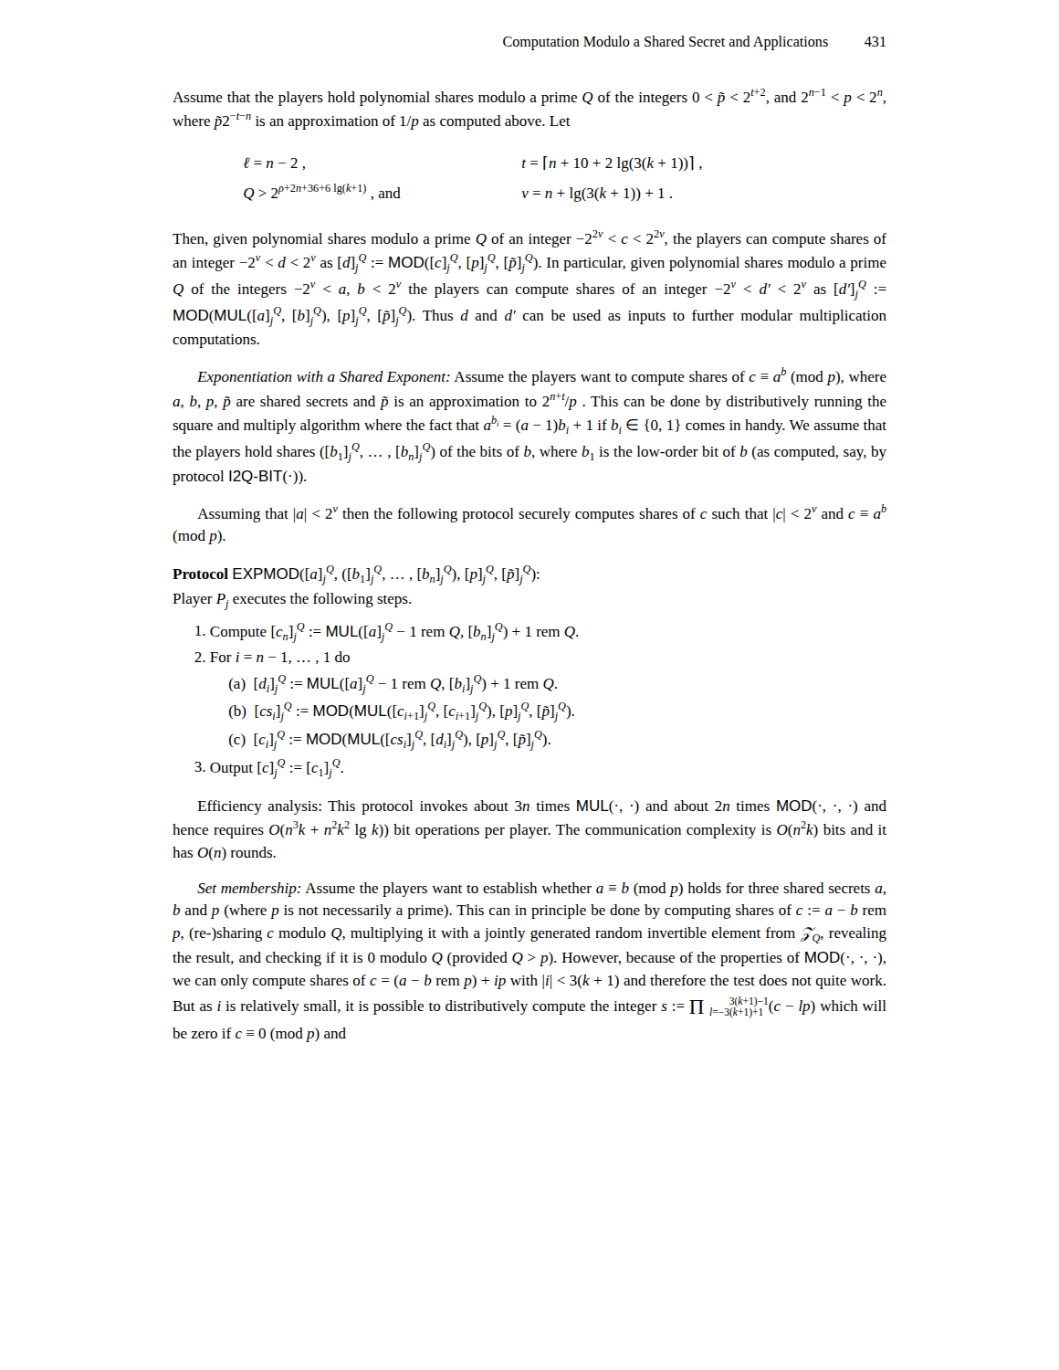Computation Modulo a Shared Secret and Applications 431
Assume that the players hold polynomial shares modulo a prime Q of the integers 0 < p̃ < 2t+2, and 2n−1 < p < 2n, where p̃2−t−n is an approximation of 1/p as computed above. Let
| ℓ = n − 2 , | t = ⌈ n + 10 + 2 lg(3( k + 1))⌉ , |
| Q > 2 ρ +2 n +36+6 lg( k +1) , and | v = n + lg(3( k + 1)) + 1 . |
Then, given polynomial shares modulo a prime Q of an integer −22v < c < 22v, the players can compute shares of an integer −2v < d < 2v as [d]jQ := MOD([c]jQ, [p]jQ, [p̃]jQ). In particular, given polynomial shares modulo a prime Q of the integers −2v < a, b < 2v the players can compute shares of an integer −2v < d′ < 2v as [d′]jQ := MOD(MUL([a]jQ, [b]jQ), [p]jQ, [p̃]jQ). Thus d and d′ can be used as inputs to further modular multiplication computations.
Exponentiation with a Shared Exponent: Assume the players want to compute shares of c ≡ ab (mod p), where a, b, p, p̃ are shared secrets and p̃ is an approximation to 2n+t/p . This can be done by distributively running the square and multiply algorithm where the fact that abi = (a − 1)bi + 1 if bi ∈ {0, 1} comes in handy. We assume that the players hold shares ([b 1]jQ, … , [bn]jQ) of the bits of b, where b 1 is the low-order bit of b (as computed, say, by protocol I2Q-BIT(·)).
Assuming that |a| < 2v then the following protocol securely computes shares of c such that |c| < 2v and c ≡ ab (mod p).
Protocol EXPMOD([a]jQ, ([b 1]jQ, … , [bn]jQ), [p]jQ, [p̃]jQ):
Player Pj executes the following steps.
Compute [cn]jQ := MUL([a]jQ − 1 rem Q, [bn]jQ) + 1 rem Q.
For i = n − 1, … , 1 do
(a) [di]jQ := MUL([a]jQ − 1 rem Q, [bi]jQ) + 1 rem Q.
(b) [cs i]jQ := MOD(MUL([ci+1]jQ, [ci+1]jQ), [p]jQ, [p̃]jQ).
(c) [ci]jQ := MOD(MUL([cs i]jQ, [di]jQ), [p]jQ, [p̃]jQ).
Output [c]jQ := [c 1]jQ.
Efficiency analysis: This protocol invokes about 3n times MUL(·, ·) and about 2n times MOD(·, ·, ·) and hence requires O(n 3 k + n 2 k 2 lg k)) bit operations per player. The communication complexity is O(n 2 k) bits and it has O(n) rounds.
Set membership: Assume the players want to establish whether a ≡ b (mod p) holds for three shared secrets a, b and p (where p is not necessarily a prime). This can in principle be done by computing shares of c := a − b rem p, (re-)sharing c modulo Q, multiplying it with a jointly generated random invertible element from 𝒵Q, revealing the result, and checking if it is 0 modulo Q (provided Q > p). However, because of the properties of MOD(·, ·, ·), we can only compute shares of c = (a − b rem p) + ip with |i| < 3(k + 1) and therefore the test does not quite work. But as i is relatively small, it is possible to distributively compute the integer s := Π 3(k+1)−1
l=−3(k+1)+1(c − lp) which will be zero if c ≡ 0 (mod p) and